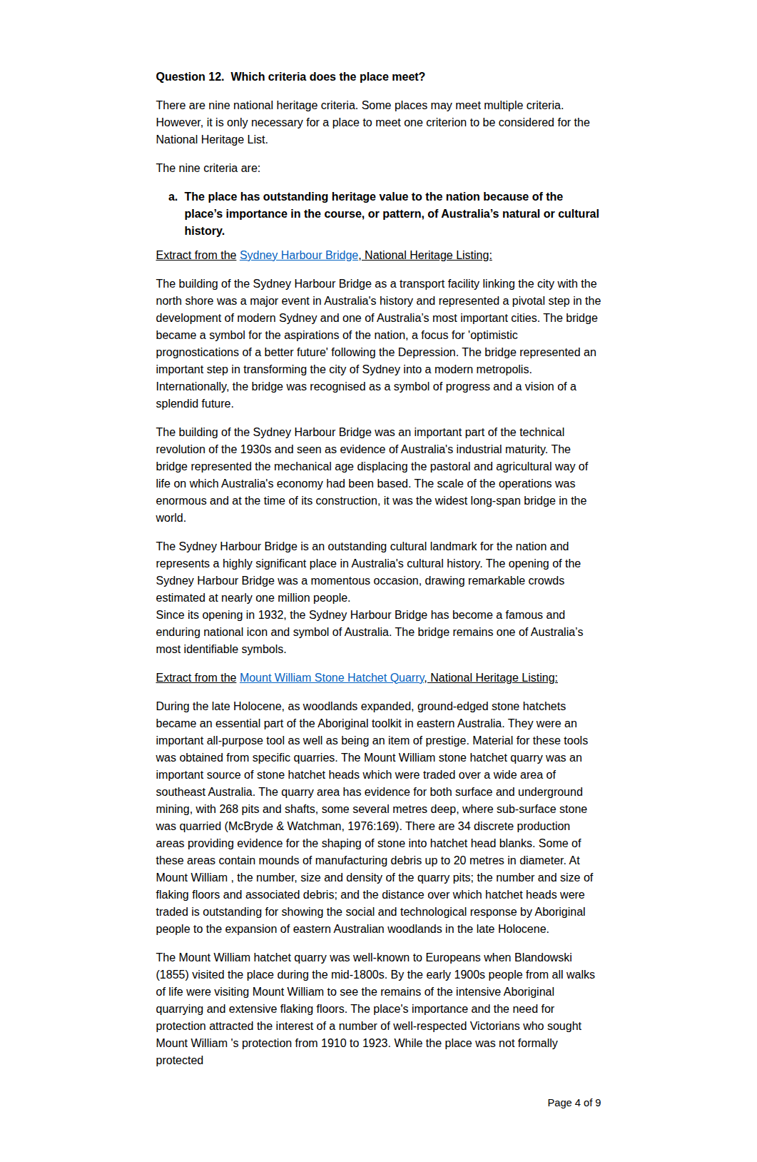Question 12. Which criteria does the place meet?
There are nine national heritage criteria. Some places may meet multiple criteria. However, it is only necessary for a place to meet one criterion to be considered for the National Heritage List.
The nine criteria are:
The place has outstanding heritage value to the nation because of the place’s importance in the course, or pattern, of Australia’s natural or cultural history.
Extract from the Sydney Harbour Bridge, National Heritage Listing:
The building of the Sydney Harbour Bridge as a transport facility linking the city with the north shore was a major event in Australia's history and represented a pivotal step in the development of modern Sydney and one of Australia’s most important cities. The bridge became a symbol for the aspirations of the nation, a focus for 'optimistic prognostications of a better future' following the Depression. The bridge represented an important step in transforming the city of Sydney into a modern metropolis. Internationally, the bridge was recognised as a symbol of progress and a vision of a splendid future.
The building of the Sydney Harbour Bridge was an important part of the technical revolution of the 1930s and seen as evidence of Australia's industrial maturity. The bridge represented the mechanical age displacing the pastoral and agricultural way of life on which Australia's economy had been based. The scale of the operations was enormous and at the time of its construction, it was the widest long-span bridge in the world.
The Sydney Harbour Bridge is an outstanding cultural landmark for the nation and represents a highly significant place in Australia's cultural history. The opening of the Sydney Harbour Bridge was a momentous occasion, drawing remarkable crowds estimated at nearly one million people.
Since its opening in 1932, the Sydney Harbour Bridge has become a famous and enduring national icon and symbol of Australia. The bridge remains one of Australia’s most identifiable symbols.
Extract from the Mount William Stone Hatchet Quarry, National Heritage Listing:
During the late Holocene, as woodlands expanded, ground-edged stone hatchets became an essential part of the Aboriginal toolkit in eastern Australia. They were an important all-purpose tool as well as being an item of prestige. Material for these tools was obtained from specific quarries. The Mount William stone hatchet quarry was an important source of stone hatchet heads which were traded over a wide area of southeast Australia. The quarry area has evidence for both surface and underground mining, with 268 pits and shafts, some several metres deep, where sub-surface stone was quarried (McBryde & Watchman, 1976:169). There are 34 discrete production areas providing evidence for the shaping of stone into hatchet head blanks. Some of these areas contain mounds of manufacturing debris up to 20 metres in diameter. At Mount William , the number, size and density of the quarry pits; the number and size of flaking floors and associated debris; and the distance over which hatchet heads were traded is outstanding for showing the social and technological response by Aboriginal people to the expansion of eastern Australian woodlands in the late Holocene.
The Mount William hatchet quarry was well-known to Europeans when Blandowski (1855) visited the place during the mid-1800s. By the early 1900s people from all walks of life were visiting Mount William to see the remains of the intensive Aboriginal quarrying and extensive flaking floors. The place's importance and the need for protection attracted the interest of a number of well-respected Victorians who sought Mount William 's protection from 1910 to 1923. While the place was not formally protected
Page 4 of 9